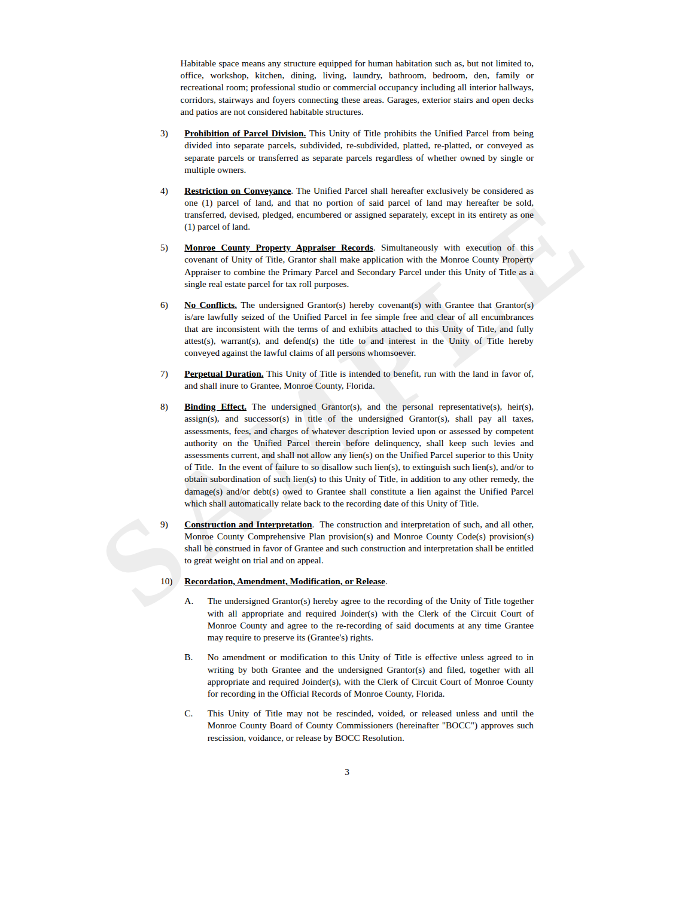SAMPLE
Habitable space means any structure equipped for human habitation such as, but not limited to, office, workshop, kitchen, dining, living, laundry, bathroom, bedroom, den, family or recreational room; professional studio or commercial occupancy including all interior hallways, corridors, stairways and foyers connecting these areas. Garages, exterior stairs and open decks and patios are not considered habitable structures.
3)
Prohibition of Parcel Division. This Unity of Title prohibits the Unified Parcel from being divided into separate parcels, subdivided, re-subdivided, platted, re-platted, or conveyed as separate parcels or transferred as separate parcels regardless of whether owned by single or multiple owners.
4)
Restriction on Conveyance. The Unified Parcel shall hereafter exclusively be considered as one (1) parcel of land, and that no portion of said parcel of land may hereafter be sold, transferred, devised, pledged, encumbered or assigned separately, except in its entirety as one (1) parcel of land.
5)
Monroe County Property Appraiser Records. Simultaneously with execution of this covenant of Unity of Title, Grantor shall make application with the Monroe County Property Appraiser to combine the Primary Parcel and Secondary Parcel under this Unity of Title as a single real estate parcel for tax roll purposes.
6)
No Conflicts. The undersigned Grantor(s) hereby covenant(s) with Grantee that Grantor(s) is/are lawfully seized of the Unified Parcel in fee simple free and clear of all encumbrances that are inconsistent with the terms of and exhibits attached to this Unity of Title, and fully attest(s), warrant(s), and defend(s) the title to and interest in the Unity of Title hereby conveyed against the lawful claims of all persons whomsoever.
7)
Perpetual Duration. This Unity of Title is intended to benefit, run with the land in favor of, and shall inure to Grantee, Monroe County, Florida.
8)
Binding Effect. The undersigned Grantor(s), and the personal representative(s), heir(s), assign(s), and successor(s) in title of the undersigned Grantor(s), shall pay all taxes, assessments, fees, and charges of whatever description levied upon or assessed by competent authority on the Unified Parcel therein before delinquency, shall keep such levies and assessments current, and shall not allow any lien(s) on the Unified Parcel superior to this Unity of Title. In the event of failure to so disallow such lien(s), to extinguish such lien(s), and/or to obtain subordination of such lien(s) to this Unity of Title, in addition to any other remedy, the damage(s) and/or debt(s) owed to Grantee shall constitute a lien against the Unified Parcel which shall automatically relate back to the recording date of this Unity of Title.
9)
Construction and Interpretation. The construction and interpretation of such, and all other, Monroe County Comprehensive Plan provision(s) and Monroe County Code(s) provision(s) shall be construed in favor of Grantee and such construction and interpretation shall be entitled to great weight on trial and on appeal.
10)
Recordation, Amendment, Modification, or Release.
A.
The undersigned Grantor(s) hereby agree to the recording of the Unity of Title together with all appropriate and required Joinder(s) with the Clerk of the Circuit Court of Monroe County and agree to the re-recording of said documents at any time Grantee may require to preserve its (Grantee's) rights.
B.
No amendment or modification to this Unity of Title is effective unless agreed to in writing by both Grantee and the undersigned Grantor(s) and filed, together with all appropriate and required Joinder(s), with the Clerk of Circuit Court of Monroe County for recording in the Official Records of Monroe County, Florida.
C.
This Unity of Title may not be rescinded, voided, or released unless and until the Monroe County Board of County Commissioners (hereinafter "BOCC") approves such rescission, voidance, or release by BOCC Resolution.
3